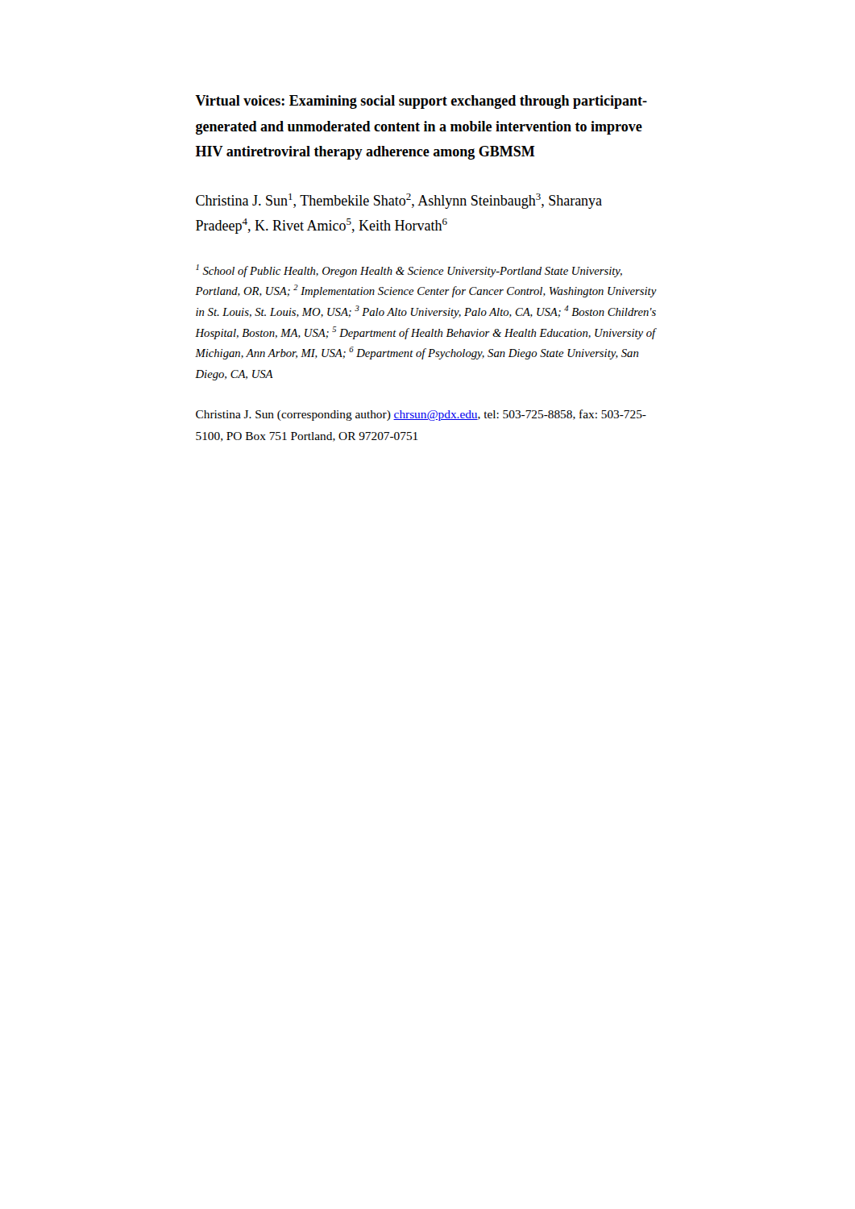Virtual voices: Examining social support exchanged through participant-generated and unmoderated content in a mobile intervention to improve HIV antiretroviral therapy adherence among GBMSM
Christina J. Sun1, Thembekile Shato2, Ashlynn Steinbaugh3, Sharanya Pradeep4, K. Rivet Amico5, Keith Horvath6
1 School of Public Health, Oregon Health & Science University-Portland State University, Portland, OR, USA; 2 Implementation Science Center for Cancer Control, Washington University in St. Louis, St. Louis, MO, USA; 3 Palo Alto University, Palo Alto, CA, USA; 4 Boston Children's Hospital, Boston, MA, USA; 5 Department of Health Behavior & Health Education, University of Michigan, Ann Arbor, MI, USA; 6 Department of Psychology, San Diego State University, San Diego, CA, USA
Christina J. Sun (corresponding author) chrsun@pdx.edu, tel: 503-725-8858, fax: 503-725-5100, PO Box 751 Portland, OR 97207-0751